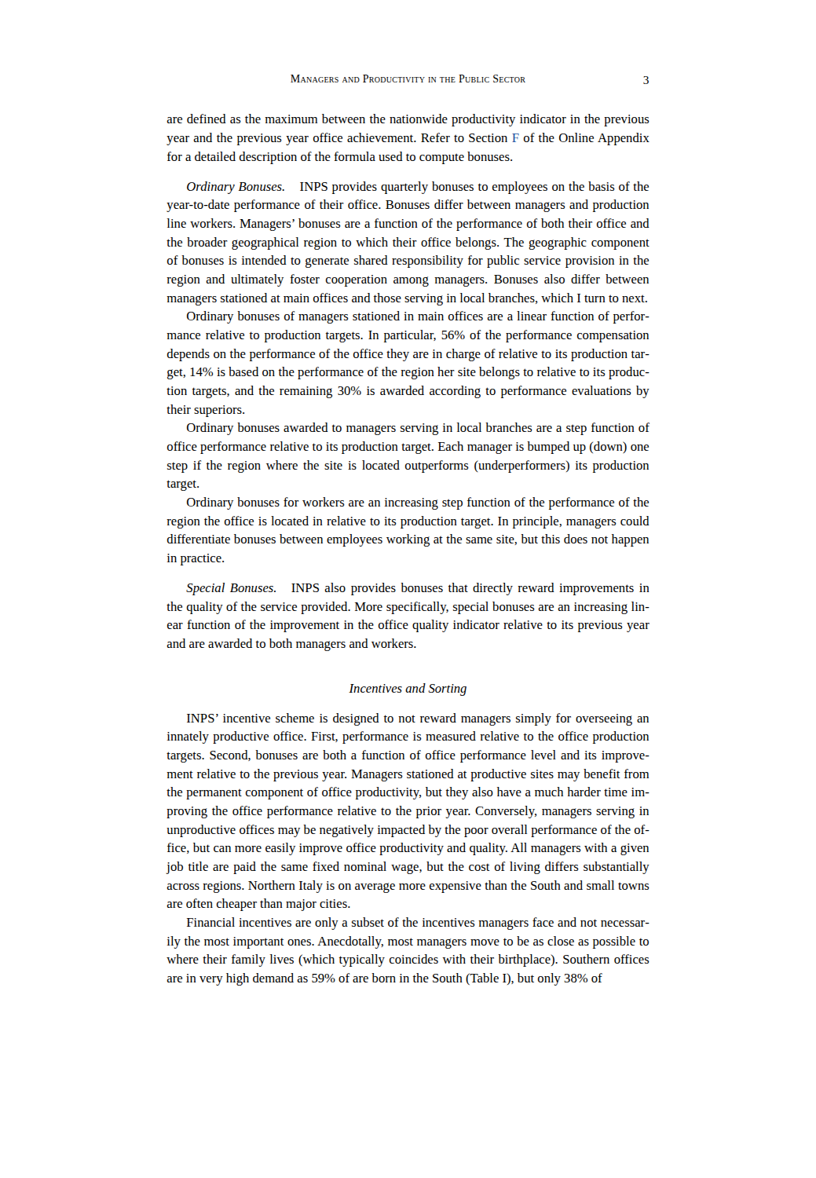Managers and Productivity in the Public Sector 3
are defined as the maximum between the nationwide productivity indicator in the previous year and the previous year office achievement. Refer to Section F of the Online Appendix for a detailed description of the formula used to compute bonuses.
Ordinary Bonuses. INPS provides quarterly bonuses to employees on the basis of the year-to-date performance of their office. Bonuses differ between managers and production line workers. Managers’ bonuses are a function of the performance of both their office and the broader geographical region to which their office belongs. The geographic component of bonuses is intended to generate shared responsibility for public service provision in the region and ultimately foster cooperation among managers. Bonuses also differ between managers stationed at main offices and those serving in local branches, which I turn to next.
Ordinary bonuses of managers stationed in main offices are a linear function of performance relative to production targets. In particular, 56% of the performance compensation depends on the performance of the office they are in charge of relative to its production target, 14% is based on the performance of the region her site belongs to relative to its production targets, and the remaining 30% is awarded according to performance evaluations by their superiors.
Ordinary bonuses awarded to managers serving in local branches are a step function of office performance relative to its production target. Each manager is bumped up (down) one step if the region where the site is located outperforms (underperformers) its production target.
Ordinary bonuses for workers are an increasing step function of the performance of the region the office is located in relative to its production target. In principle, managers could differentiate bonuses between employees working at the same site, but this does not happen in practice.
Special Bonuses. INPS also provides bonuses that directly reward improvements in the quality of the service provided. More specifically, special bonuses are an increasing linear function of the improvement in the office quality indicator relative to its previous year and are awarded to both managers and workers.
Incentives and Sorting
INPS’ incentive scheme is designed to not reward managers simply for overseeing an innately productive office. First, performance is measured relative to the office production targets. Second, bonuses are both a function of office performance level and its improvement relative to the previous year. Managers stationed at productive sites may benefit from the permanent component of office productivity, but they also have a much harder time improving the office performance relative to the prior year. Conversely, managers serving in unproductive offices may be negatively impacted by the poor overall performance of the office, but can more easily improve office productivity and quality. All managers with a given job title are paid the same fixed nominal wage, but the cost of living differs substantially across regions. Northern Italy is on average more expensive than the South and small towns are often cheaper than major cities.
Financial incentives are only a subset of the incentives managers face and not necessarily the most important ones. Anecdotally, most managers move to be as close as possible to where their family lives (which typically coincides with their birthplace). Southern offices are in very high demand as 59% of are born in the South (Table I), but only 38% of